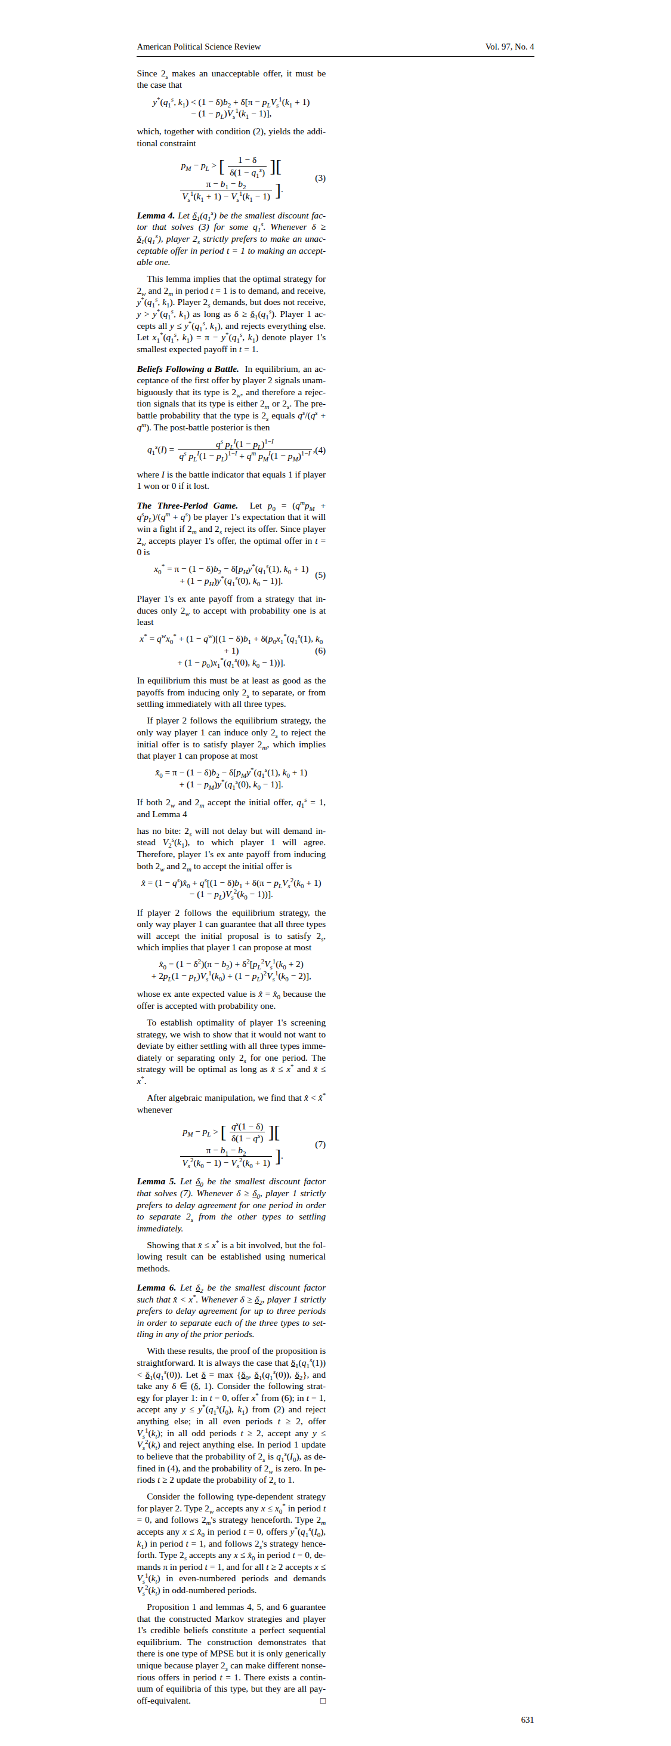American Political Science Review
Vol. 97, No. 4
Since 2s makes an unacceptable offer, it must be the case that
y*(q1s, k1) < (1 − δ)b2 + δ[π − pL Vs1(k1 + 1) − (1 − pL)Vs1(k1 − 1)],
which, together with condition (2), yields the additional constraint
pM − pL > [ 1 − δ δ(1 − q1s) ][ π − b1 − b2 Vs1(k1 + 1) − Vs1(k1 − 1) ]. (3)
Lemma 4. Let δ1(q1s) be the smallest discount factor that solves (3) for some q1s. Whenever δ ≥ δ1(q1s), player 2s strictly prefers to make an unacceptable offer in period t = 1 to making an acceptable one.
This lemma implies that the optimal strategy for 2w and 2m in period t = 1 is to demand, and receive, y*(q1s, k1). Player 2s demands, but does not receive, y > y*(q1s, k1) as long as δ ≥ δ1(q1s). Player 1 accepts all y ≤ y*(q1s, k1), and rejects everything else. Let x1*(q1s, k1) = π − y*(q1s, k1) denote player 1's smallest expected payoff in t = 1.
Beliefs Following a Battle. In equilibrium, an acceptance of the first offer by player 2 signals unambiguously that its type is 2w, and therefore a rejection signals that its type is either 2m or 2s. The prebattle probability that the type is 2s equals qs/(qs + qm). The post-battle posterior is then
q1s(I) = qs pLI(1 − pL)1−I qs pLI(1 − pL)1−I + qm pMI(1 − pM)1−I , (4)
where I is the battle indicator that equals 1 if player 1 won or 0 if it lost.
The Three-Period Game. Let p0 = (qm pM + qs pL)/(qm + qs) be player 1's expectation that it will win a fight if 2m and 2s reject its offer. Since player 2w accepts player 1's offer, the optimal offer in t = 0 is
x0* = π − (1 − δ)b2 − δ[pH y*(q1s(1), k0 + 1) + (1 − pH)y*(q1s(0), k0 − 1)]. (5)
Player 1's ex ante payoff from a strategy that induces only 2w to accept with probability one is at least
x* = qw x0* + (1 − qw)[(1 − δ)b1 + δ(p0x1*(q1s(1), k0 + 1) + (1 − p0)x1*(q1s(0), k0 − 1))]. (6)
In equilibrium this must be at least as good as the payoffs from inducing only 2s to separate, or from settling immediately with all three types.
If player 2 follows the equilibrium strategy, the only way player 1 can induce only 2s to reject the initial offer is to satisfy player 2m, which implies that player 1 can propose at most
x̂0 = π − (1 − δ)b2 − δ[pM y*(q1s(1), k0 + 1) + (1 − pM)y*(q1s(0), k0 − 1)].
If both 2w and 2m accept the initial offer, q1s = 1, and Lemma 4
has no bite: 2s will not delay but will demand instead V2s(k1), to which player 1 will agree. Therefore, player 1's ex ante payoff from inducing both 2w and 2m to accept the initial offer is
x̂ = (1 − qs)x̂0 + qs[(1 − δ)b1 + δ(π − pL Vs2(k0 + 1) − (1 − pL)Vs2(k0 − 1))].
If player 2 follows the equilibrium strategy, the only way player 1 can guarantee that all three types will accept the initial proposal is to satisfy 2s, which implies that player 1 can propose at most
x̂0 = (1 − δ2)(π − b2) + δ2[pL2Vs1(k0 + 2) + 2pL(1 − pL)Vs1(k0) + (1 − pL)2Vs1(k0 − 2)],
whose ex ante expected value is x̂ = x̂0 because the offer is accepted with probability one.
To establish optimality of player 1's screening strategy, we wish to show that it would not want to deviate by either settling with all three types immediately or separating only 2s for one period. The strategy will be optimal as long as x̂ ≤ x* and x̂ ≤ x*.
After algebraic manipulation, we find that x̂ < x̂* whenever
pM − pL > [ qs(1 − δ) δ(1 − qs) ][ π − b1 − b2 Vs2(k0 − 1) − Vs2(k0 + 1) ]. (7)
Lemma 5. Let δ0 be the smallest discount factor that solves (7). Whenever δ ≥ δ0, player 1 strictly prefers to delay agreement for one period in order to separate 2s from the other types to settling immediately.
Showing that x̂ ≤ x* is a bit involved, but the following result can be established using numerical methods.
Lemma 6. Let δ2 be the smallest discount factor such that x̂ < x*. Whenever δ ≥ δ2, player 1 strictly prefers to delay agreement for up to three periods in order to separate each of the three types to settling in any of the prior periods.
With these results, the proof of the proposition is straightforward. It is always the case that δ1(q1s(1)) < δ1(q1s(0)). Let δ = max {δ0, δ1(q1s(0)), δ2}, and take any δ ∈ (δ, 1). Consider the following strategy for player 1: in t = 0, offer x* from (6); in t = 1, accept any y ≤ y*(q1s(I0), k1) from (2) and reject anything else; in all even periods t ≥ 2, offer Vs1(kt); in all odd periods t ≥ 2, accept any y ≤ Vs2(kt) and reject anything else. In period 1 update to believe that the probability of 2s is q1s(I0), as defined in (4), and the probability of 2w is zero. In periods t ≥ 2 update the probability of 2s to 1.
Consider the following type-dependent strategy for player 2. Type 2w accepts any x ≤ x0* in period t = 0, and follows 2m's strategy henceforth. Type 2m accepts any x ≤ x̂0 in period t = 0, offers y*(q1s(I0), k1) in period t = 1, and follows 2s's strategy henceforth. Type 2s accepts any x ≤ x̂0 in period t = 0, demands π in period t = 1, and for all t ≥ 2 accepts x ≤ Vs1(kt) in even-numbered periods and demands Vs2(kt) in odd-numbered periods.
Proposition 1 and lemmas 4, 5, and 6 guarantee that the constructed Markov strategies and player 1's credible beliefs constitute a perfect sequential equilibrium. The construction demonstrates that there is one type of MPSE but it is only generically unique because player 2s can make different nonserious offers in period t = 1. There exists a continuum of equilibria of this type, but they are all payoff-equivalent. □
631